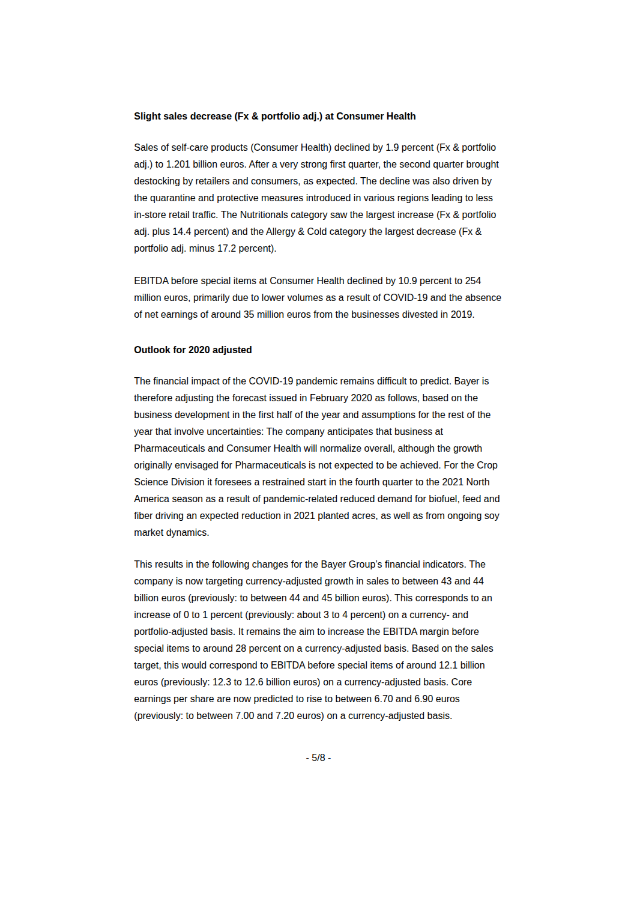Slight sales decrease (Fx & portfolio adj.) at Consumer Health
Sales of self-care products (Consumer Health) declined by 1.9 percent (Fx & portfolio adj.) to 1.201 billion euros. After a very strong first quarter, the second quarter brought destocking by retailers and consumers, as expected. The decline was also driven by the quarantine and protective measures introduced in various regions leading to less in-store retail traffic. The Nutritionals category saw the largest increase (Fx & portfolio adj. plus 14.4 percent) and the Allergy & Cold category the largest decrease (Fx & portfolio adj. minus 17.2 percent).
EBITDA before special items at Consumer Health declined by 10.9 percent to 254 million euros, primarily due to lower volumes as a result of COVID-19 and the absence of net earnings of around 35 million euros from the businesses divested in 2019.
Outlook for 2020 adjusted
The financial impact of the COVID-19 pandemic remains difficult to predict. Bayer is therefore adjusting the forecast issued in February 2020 as follows, based on the business development in the first half of the year and assumptions for the rest of the year that involve uncertainties: The company anticipates that business at Pharmaceuticals and Consumer Health will normalize overall, although the growth originally envisaged for Pharmaceuticals is not expected to be achieved. For the Crop Science Division it foresees a restrained start in the fourth quarter to the 2021 North America season as a result of pandemic-related reduced demand for biofuel, feed and fiber driving an expected reduction in 2021 planted acres, as well as from ongoing soy market dynamics.
This results in the following changes for the Bayer Group’s financial indicators. The company is now targeting currency-adjusted growth in sales to between 43 and 44 billion euros (previously: to between 44 and 45 billion euros). This corresponds to an increase of 0 to 1 percent (previously: about 3 to 4 percent) on a currency- and portfolio-adjusted basis. It remains the aim to increase the EBITDA margin before special items to around 28 percent on a currency-adjusted basis. Based on the sales target, this would correspond to EBITDA before special items of around 12.1 billion euros (previously: 12.3 to 12.6 billion euros) on a currency-adjusted basis. Core earnings per share are now predicted to rise to between 6.70 and 6.90 euros (previously: to between 7.00 and 7.20 euros) on a currency-adjusted basis.
- 5/8 -